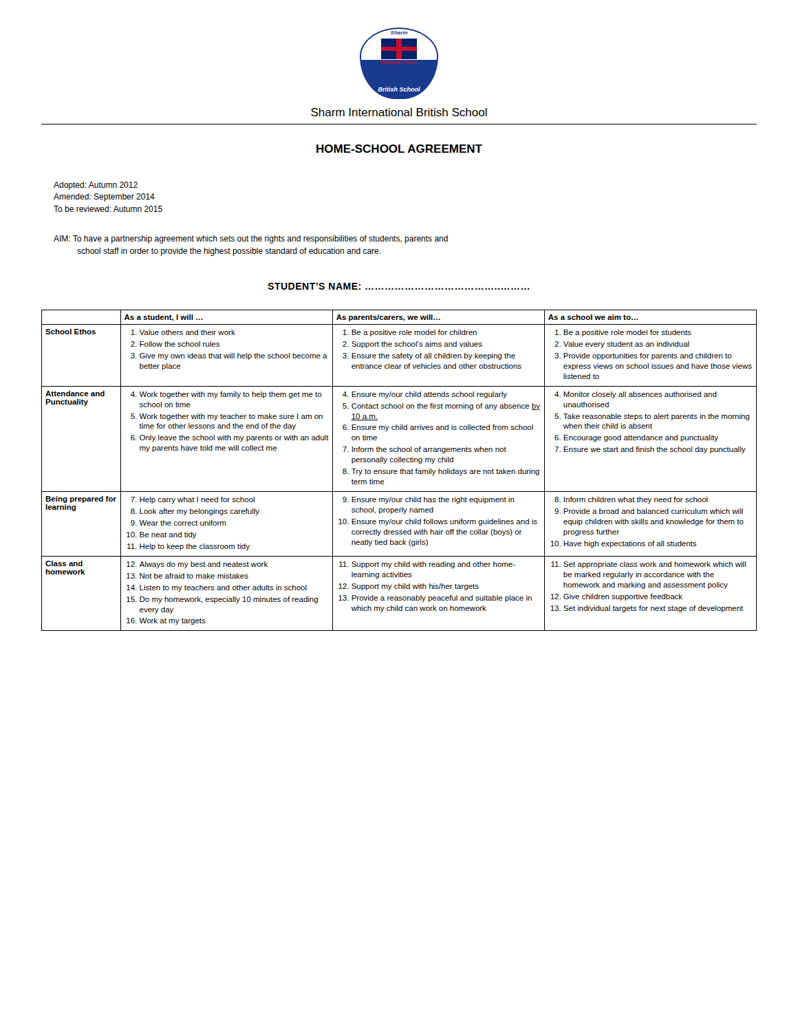Sharm
INTERNATIONAL
British School
Sharm International British School
HOME-SCHOOL AGREEMENT
Adopted: Autumn 2012
Amended: September 2014
To be reviewed: Autumn 2015
AIM: To have a partnership agreement which sets out the rights and responsibilities of students, parents and school staff in order to provide the highest possible standard of education and care.
STUDENT’S NAME: …………………………………..………
| | As a student, I will … | As parents/carers, we will… | As a school we aim to… |
| --- | --- | --- | --- |
| School Ethos | Value others and their work Follow the school rules Give my own ideas that will help the school become a better place | Be a positive role model for children Support the school’s aims and values Ensure the safety of all children by keeping the entrance clear of vehicles and other obstructions | Be a positive role model for students Value every student as an individual Provide opportunities for parents and children to express views on school issues and have those views listened to |
| Attendance and Punctuality | Work together with my family to help them get me to school on time Work together with my teacher to make sure I am on time for other lessons and the end of the day Only leave the school with my parents or with an adult my parents have told me will collect me | Ensure my/our child attends school regularly Contact school on the first morning of any absence by 10 a.m. Ensure my child arrives and is collected from school on time Inform the school of arrangements when not personally collecting my child Try to ensure that family holidays are not taken during term time | Monitor closely all absences authorised and unauthorised Take reasonable steps to alert parents in the morning when their child is absent Encourage good attendance and punctuality Ensure we start and finish the school day punctually |
| Being prepared for learning | Help carry what I need for school Look after my belongings carefully Wear the correct uniform Be neat and tidy Help to keep the classroom tidy | Ensure my/our child has the right equipment in school, properly named Ensure my/our child follows uniform guidelines and is correctly dressed with hair off the collar (boys) or neatly tied back (girls) | Inform children what they need for school Provide a broad and balanced curriculum which will equip children with skills and knowledge for them to progress further Have high expectations of all students |
| Class and homework | Always do my best and neatest work Not be afraid to make mistakes Listen to my teachers and other adults in school Do my homework, especially 10 minutes of reading every day Work at my targets | Support my child with reading and other home-learning activities Support my child with his/her targets Provide a reasonably peaceful and suitable place in which my child can work on homework | Set appropriate class work and homework which will be marked regularly in accordance with the homework and marking and assessment policy Give children supportive feedback Set individual targets for next stage of development |